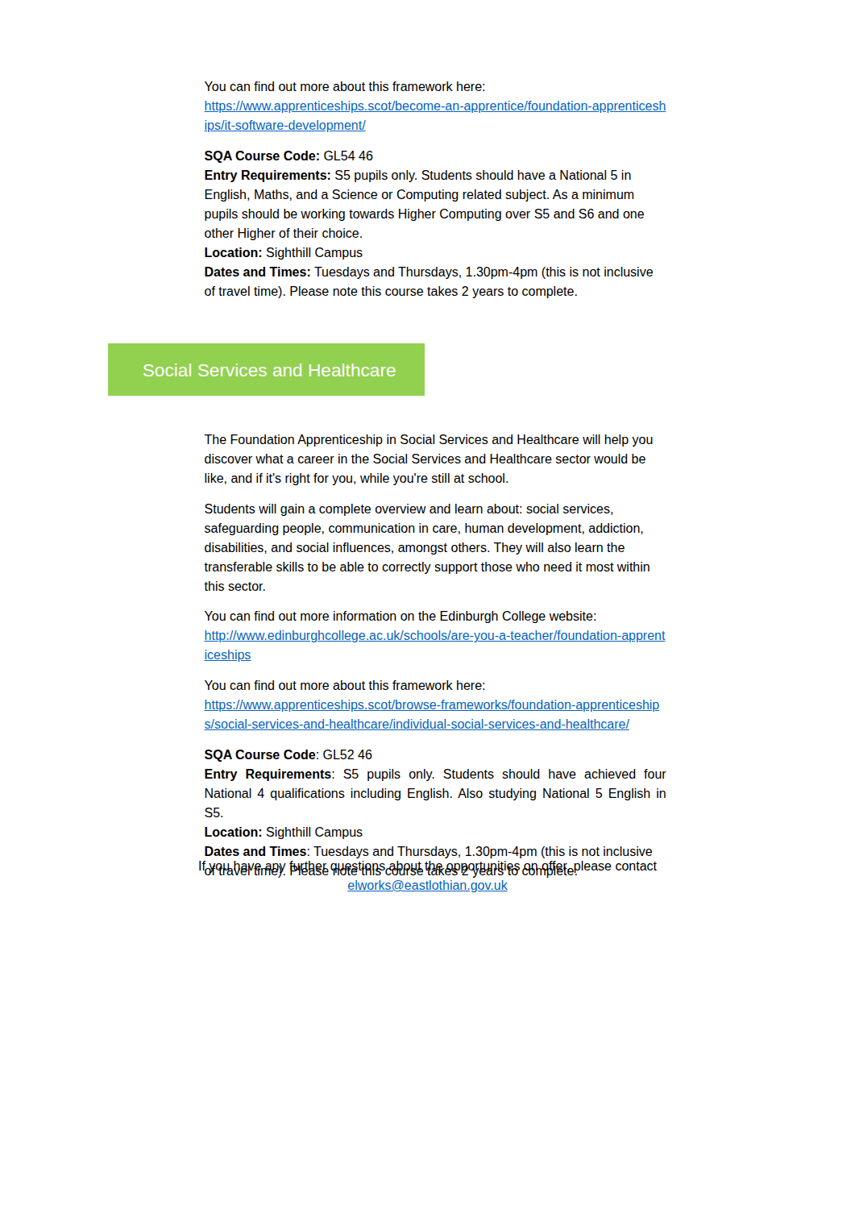You can find out more about this framework here:
https://www.apprenticeships.scot/become-an-apprentice/foundation-apprenticeships/it-software-development/
SQA Course Code: GL54 46
Entry Requirements: S5 pupils only. Students should have a National 5 in English, Maths, and a Science or Computing related subject. As a minimum pupils should be working towards Higher Computing over S5 and S6 and one other Higher of their choice.
Location: Sighthill Campus
Dates and Times: Tuesdays and Thursdays, 1.30pm-4pm (this is not inclusive of travel time). Please note this course takes 2 years to complete.
Social Services and Healthcare
The Foundation Apprenticeship in Social Services and Healthcare will help you discover what a career in the Social Services and Healthcare sector would be like, and if it's right for you, while you're still at school.
Students will gain a complete overview and learn about: social services, safeguarding people, communication in care, human development, addiction, disabilities, and social influences, amongst others. They will also learn the transferable skills to be able to correctly support those who need it most within this sector.
You can find out more information on the Edinburgh College website:
http://www.edinburghcollege.ac.uk/schools/are-you-a-teacher/foundation-apprenticeships
You can find out more about this framework here:
https://www.apprenticeships.scot/browse-frameworks/foundation-apprenticeships/social-services-and-healthcare/individual-social-services-and-healthcare/
SQA Course Code: GL52 46
Entry Requirements: S5 pupils only. Students should have achieved four National 4 qualifications including English. Also studying National 5 English in S5.
Location: Sighthill Campus
Dates and Times: Tuesdays and Thursdays, 1.30pm-4pm (this is not inclusive of travel time). Please note this course takes 2 years to complete.
If you have any further questions about the opportunities on offer, please contact
elworks@eastlothian.gov.uk